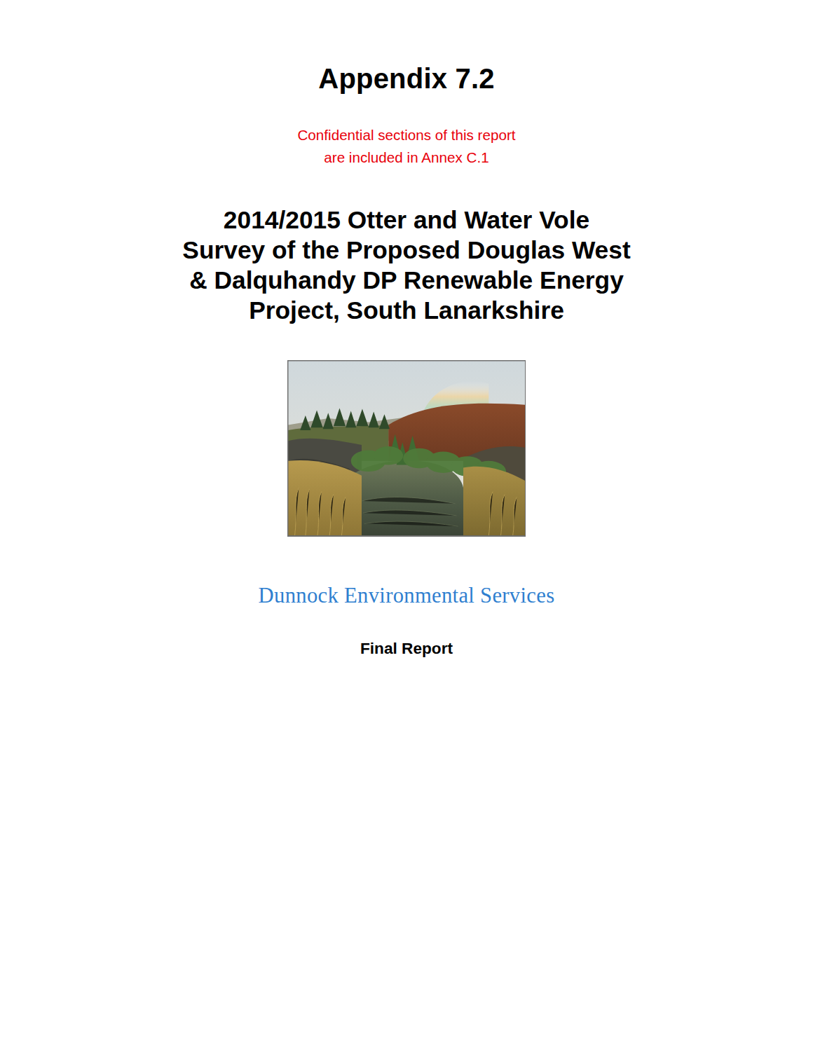Appendix 7.2
Confidential sections of this report
are included in Annex C.1
2014/2015 Otter and Water Vole
Survey of the Proposed Douglas West
& Dalquhandy DP Renewable Energy
Project, South Lanarkshire
Dunnock Environmental Services
Final Report